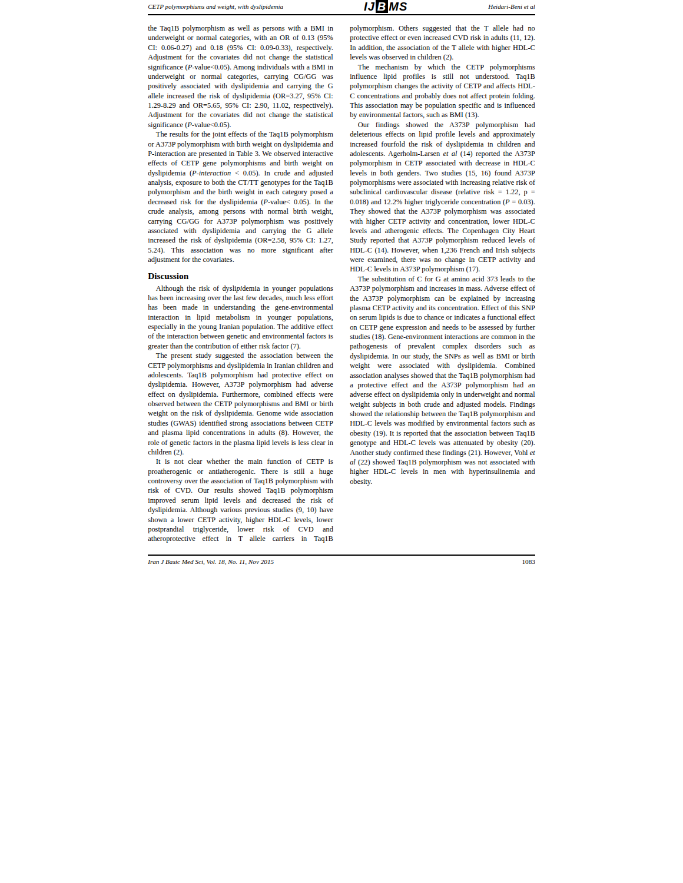CETP polymorphisms and weight, with dyslipidemia
IJBMS
Heidari-Beni et al
the Taq1B polymorphism as well as persons with a BMI in underweight or normal categories, with an OR of 0.13 (95% CI: 0.06-0.27) and 0.18 (95% CI: 0.09-0.33), respectively. Adjustment for the covariates did not change the statistical significance (P-value<0.05). Among individuals with a BMI in underweight or normal categories, carrying CG/GG was positively associated with dyslipidemia and carrying the G allele increased the risk of dyslipidemia (OR=3.27, 95% CI: 1.29-8.29 and OR=5.65, 95% CI: 2.90, 11.02, respectively). Adjustment for the covariates did not change the statistical significance (P-value<0.05).
The results for the joint effects of the Taq1B polymorphism or A373P polymorphism with birth weight on dyslipidemia and P-interaction are presented in Table 3. We observed interactive effects of CETP gene polymorphisms and birth weight on dyslipidemia (P-interaction < 0.05). In crude and adjusted analysis, exposure to both the CT/TT genotypes for the Taq1B polymorphism and the birth weight in each category posed a decreased risk for the dyslipidemia (P-value< 0.05). In the crude analysis, among persons with normal birth weight, carrying CG/GG for A373P polymorphism was positively associated with dyslipidemia and carrying the G allele increased the risk of dyslipidemia (OR=2.58, 95% CI: 1.27, 5.24). This association was no more significant after adjustment for the covariates.
Discussion
Although the risk of dyslipidemia in younger populations has been increasing over the last few decades, much less effort has been made in understanding the gene-environmental interaction in lipid metabolism in younger populations, especially in the young Iranian population. The additive effect of the interaction between genetic and environmental factors is greater than the contribution of either risk factor (7).
The present study suggested the association between the CETP polymorphisms and dyslipidemia in Iranian children and adolescents. Taq1B polymorphism had protective effect on dyslipidemia. However, A373P polymorphism had adverse effect on dyslipidemia. Furthermore, combined effects were observed between the CETP polymorphisms and BMI or birth weight on the risk of dyslipidemia. Genome wide association studies (GWAS) identified strong associations between CETP and plasma lipid concentrations in adults (8). However, the role of genetic factors in the plasma lipid levels is less clear in children (2).
It is not clear whether the main function of CETP is proatherogenic or antiatherogenic. There is still a huge controversy over the association of Taq1B polymorphism with risk of CVD. Our results showed Taq1B polymorphism improved serum lipid levels and decreased the risk of dyslipidemia. Although various previous studies (9, 10) have shown a lower CETP activity, higher HDL-C levels, lower postprandial triglyceride, lower risk of CVD and atheroprotective effect in T allele carriers in Taq1B polymorphism. Others suggested that the T allele had no protective effect or even increased CVD risk in adults (11, 12). In addition, the association of the T allele with higher HDL-C levels was observed in children (2).
The mechanism by which the CETP polymorphisms influence lipid profiles is still not understood. Taq1B polymorphism changes the activity of CETP and affects HDL-C concentrations and probably does not affect protein folding. This association may be population specific and is influenced by environmental factors, such as BMI (13).
Our findings showed the A373P polymorphism had deleterious effects on lipid profile levels and approximately increased fourfold the risk of dyslipidemia in children and adolescents. Agerholm-Larsen et al (14) reported the A373P polymorphism in CETP associated with decrease in HDL-C levels in both genders. Two studies (15, 16) found A373P polymorphisms were associated with increasing relative risk of subclinical cardiovascular disease (relative risk = 1.22, p = 0.018) and 12.2% higher triglyceride concentration (P = 0.03). They showed that the A373P polymorphism was associated with higher CETP activity and concentration, lower HDL-C levels and atherogenic effects. The Copenhagen City Heart Study reported that A373P polymorphism reduced levels of HDL-C (14). However, when 1,236 French and Irish subjects were examined, there was no change in CETP activity and HDL-C levels in A373P polymorphism (17).
The substitution of C for G at amino acid 373 leads to the A373P polymorphism and increases in mass. Adverse effect of the A373P polymorphism can be explained by increasing plasma CETP activity and its concentration. Effect of this SNP on serum lipids is due to chance or indicates a functional effect on CETP gene expression and needs to be assessed by further studies (18). Gene-environment interactions are common in the pathogenesis of prevalent complex disorders such as dyslipidemia. In our study, the SNPs as well as BMI or birth weight were associated with dyslipidemia. Combined association analyses showed that the Taq1B polymorphism had a protective effect and the A373P polymorphism had an adverse effect on dyslipidemia only in underweight and normal weight subjects in both crude and adjusted models. Findings showed the relationship between the Taq1B polymorphism and HDL-C levels was modified by environmental factors such as obesity (19). It is reported that the association between Taq1B genotype and HDL-C levels was attenuated by obesity (20). Another study confirmed these findings (21). However, Vohl et al (22) showed Taq1B polymorphism was not associated with higher HDL-C levels in men with hyperinsulinemia and obesity.
Iran J Basic Med Sci, Vol. 18, No. 11, Nov 2015
1083